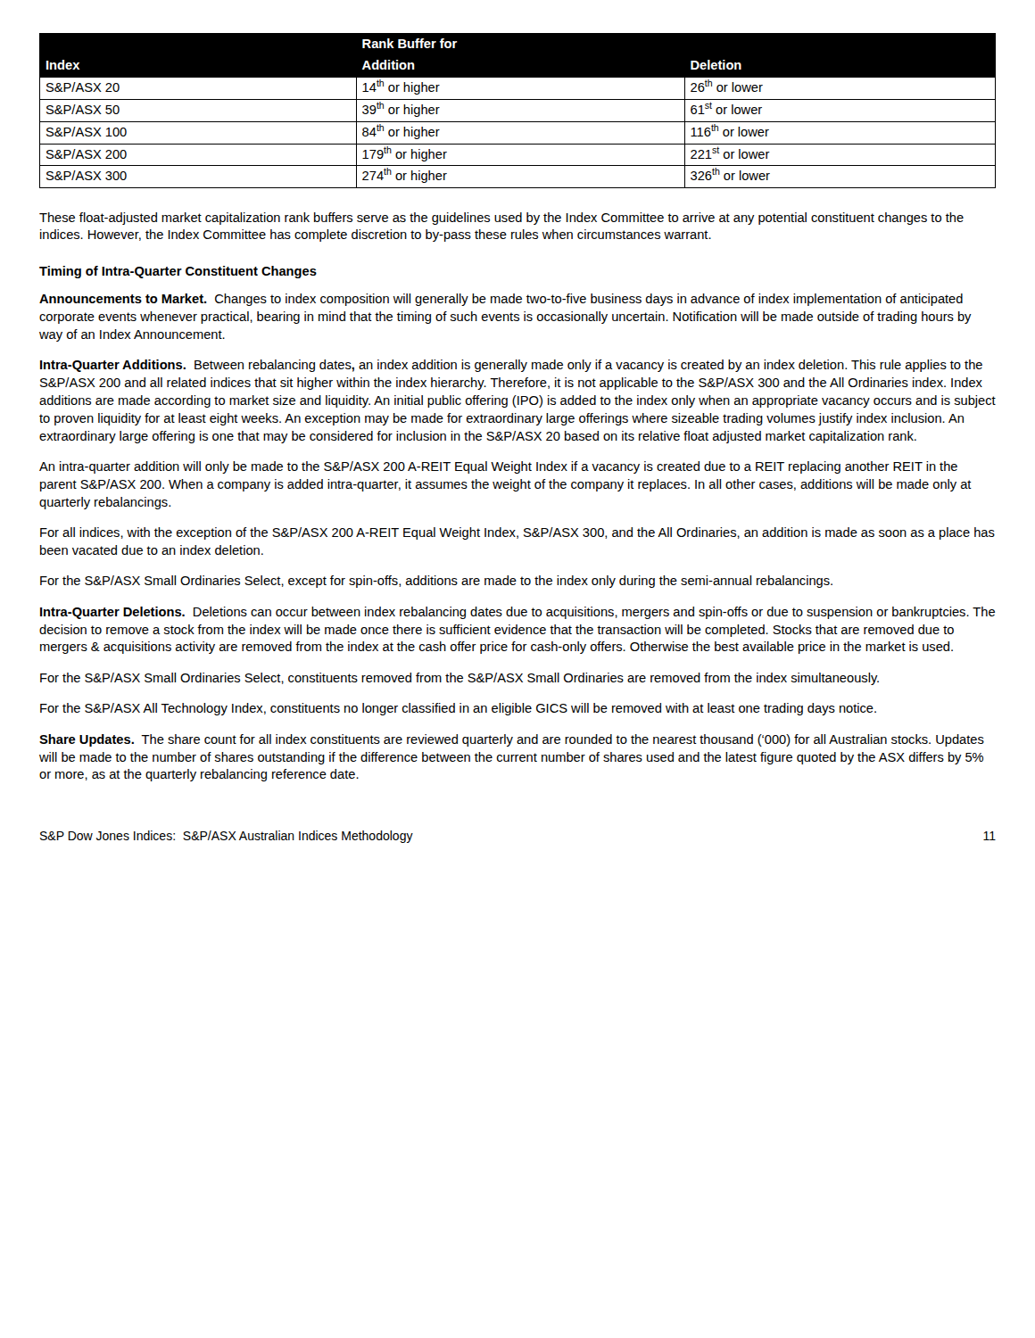| | Rank Buffer for |
| --- | --- |
| Index | Addition | Deletion |
| S&P/ASX 20 | 14 th or higher | 26 th or lower |
| S&P/ASX 50 | 39 th or higher | 61 st or lower |
| S&P/ASX 100 | 84 th or higher | 116 th or lower |
| S&P/ASX 200 | 179 th or higher | 221 st or lower |
| S&P/ASX 300 | 274 th or higher | 326 th or lower |
These float-adjusted market capitalization rank buffers serve as the guidelines used by the Index Committee to arrive at any potential constituent changes to the indices. However, the Index Committee has complete discretion to by-pass these rules when circumstances warrant.
Timing of Intra-Quarter Constituent Changes
Announcements to Market. Changes to index composition will generally be made two-to-five business days in advance of index implementation of anticipated corporate events whenever practical, bearing in mind that the timing of such events is occasionally uncertain. Notification will be made outside of trading hours by way of an Index Announcement.
Intra-Quarter Additions. Between rebalancing dates, an index addition is generally made only if a vacancy is created by an index deletion. This rule applies to the S&P/ASX 200 and all related indices that sit higher within the index hierarchy. Therefore, it is not applicable to the S&P/ASX 300 and the All Ordinaries index. Index additions are made according to market size and liquidity. An initial public offering (IPO) is added to the index only when an appropriate vacancy occurs and is subject to proven liquidity for at least eight weeks. An exception may be made for extraordinary large offerings where sizeable trading volumes justify index inclusion. An extraordinary large offering is one that may be considered for inclusion in the S&P/ASX 20 based on its relative float adjusted market capitalization rank.
An intra-quarter addition will only be made to the S&P/ASX 200 A-REIT Equal Weight Index if a vacancy is created due to a REIT replacing another REIT in the parent S&P/ASX 200. When a company is added intra-quarter, it assumes the weight of the company it replaces. In all other cases, additions will be made only at quarterly rebalancings.
For all indices, with the exception of the S&P/ASX 200 A-REIT Equal Weight Index, S&P/ASX 300, and the All Ordinaries, an addition is made as soon as a place has been vacated due to an index deletion.
For the S&P/ASX Small Ordinaries Select, except for spin-offs, additions are made to the index only during the semi-annual rebalancings.
Intra-Quarter Deletions. Deletions can occur between index rebalancing dates due to acquisitions, mergers and spin-offs or due to suspension or bankruptcies. The decision to remove a stock from the index will be made once there is sufficient evidence that the transaction will be completed. Stocks that are removed due to mergers & acquisitions activity are removed from the index at the cash offer price for cash-only offers. Otherwise the best available price in the market is used.
For the S&P/ASX Small Ordinaries Select, constituents removed from the S&P/ASX Small Ordinaries are removed from the index simultaneously.
For the S&P/ASX All Technology Index, constituents no longer classified in an eligible GICS will be removed with at least one trading days notice.
Share Updates. The share count for all index constituents are reviewed quarterly and are rounded to the nearest thousand (‘000) for all Australian stocks. Updates will be made to the number of shares outstanding if the difference between the current number of shares used and the latest figure quoted by the ASX differs by 5% or more, as at the quarterly rebalancing reference date.
S&P Dow Jones Indices: S&P/ASX Australian Indices Methodology 11